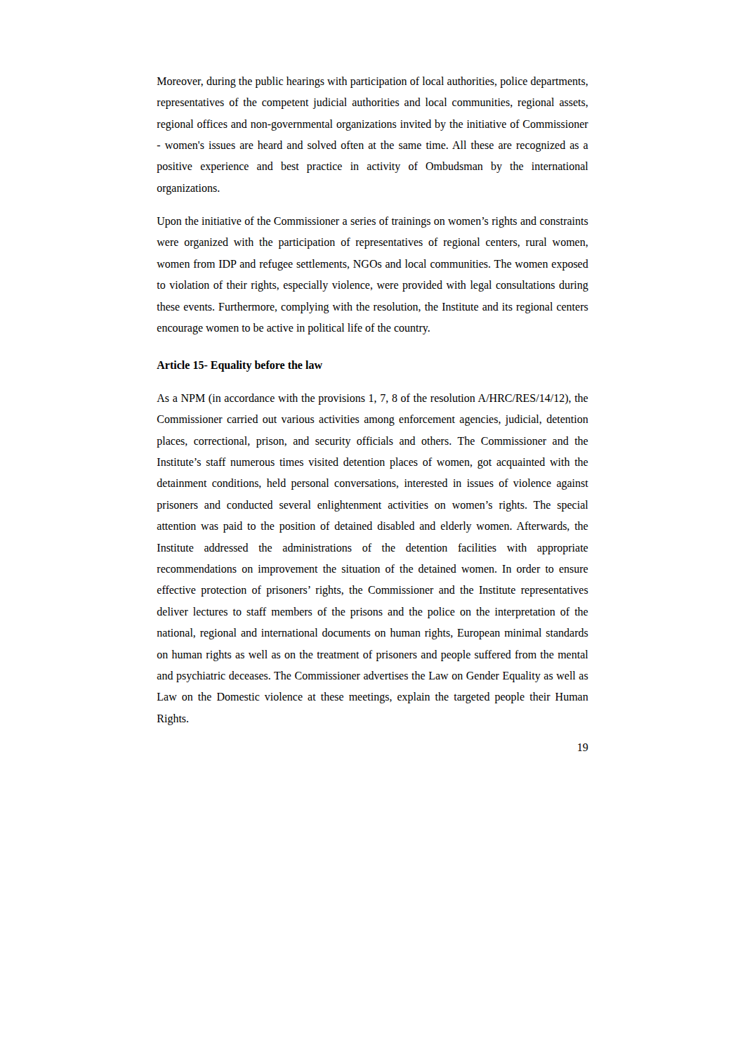Moreover, during the public hearings with participation of local authorities, police departments, representatives of the competent judicial authorities and local communities, regional assets, regional offices and non-governmental organizations invited by the initiative of Commissioner - women's issues are heard and solved often at the same time. All these are recognized as a positive experience and best practice in activity of Ombudsman by the international organizations.
Upon the initiative of the Commissioner a series of trainings on women’s rights and constraints were organized with the participation of representatives of regional centers, rural women, women from IDP and refugee settlements, NGOs and local communities. The women exposed to violation of their rights, especially violence, were provided with legal consultations during these events. Furthermore, complying with the resolution, the Institute and its regional centers encourage women to be active in political life of the country.
Article 15- Equality before the law
As a NPM (in accordance with the provisions 1, 7, 8 of the resolution A/HRC/RES/14/12), the Commissioner carried out various activities among enforcement agencies, judicial, detention places, correctional, prison, and security officials and others. The Commissioner and the Institute’s staff numerous times visited detention places of women, got acquainted with the detainment conditions, held personal conversations, interested in issues of violence against prisoners and conducted several enlightenment activities on women’s rights. The special attention was paid to the position of detained disabled and elderly women. Afterwards, the Institute addressed the administrations of the detention facilities with appropriate recommendations on improvement the situation of the detained women. In order to ensure effective protection of prisoners’ rights, the Commissioner and the Institute representatives deliver lectures to staff members of the prisons and the police on the interpretation of the national, regional and international documents on human rights, European minimal standards on human rights as well as on the treatment of prisoners and people suffered from the mental and psychiatric deceases. The Commissioner advertises the Law on Gender Equality as well as Law on the Domestic violence at these meetings, explain the targeted people their Human Rights.
19